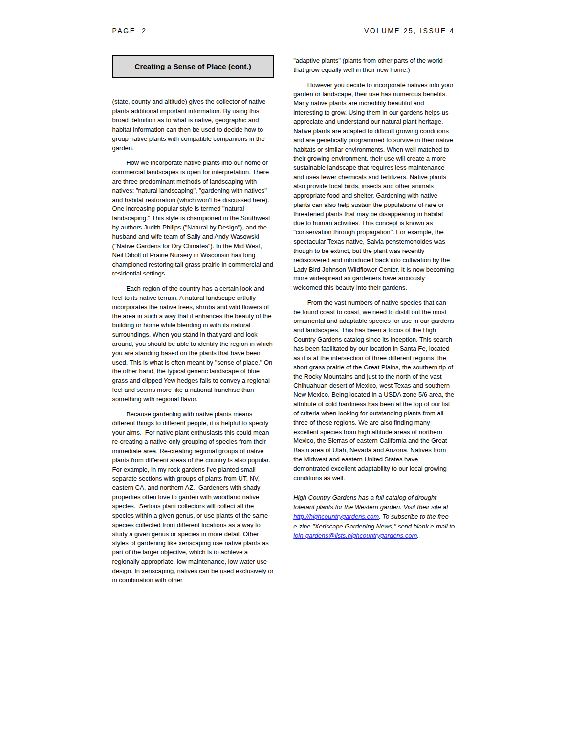PAGE 2
VOLUME 25, ISSUE 4
Creating a Sense of Place (cont.)
(state, county and altitude) gives the collector of native plants additional important information. By using this broad definition as to what is native, geographic and habitat information can then be used to decide how to group native plants with compatible companions in the garden.
How we incorporate native plants into our home or commercial landscapes is open for interpretation. There are three predominant methods of landscaping with natives: "natural landscaping", "gardening with natives" and habitat restoration (which won't be discussed here). One increasing popular style is termed "natural landscaping." This style is championed in the Southwest by authors Judith Philips ("Natural by Design"), and the husband and wife team of Sally and Andy Wasowski ("Native Gardens for Dry Climates"). In the Mid West, Neil Diboll of Prairie Nursery in Wisconsin has long championed restoring tall grass prairie in commercial and residential settings.
Each region of the country has a certain look and feel to its native terrain. A natural landscape artfully incorporates the native trees, shrubs and wild flowers of the area in such a way that it enhances the beauty of the building or home while blending in with its natural surroundings. When you stand in that yard and look around, you should be able to identify the region in which you are standing based on the plants that have been used. This is what is often meant by "sense of place." On the other hand, the typical generic landscape of blue grass and clipped Yew hedges fails to convey a regional feel and seems more like a national franchise than something with regional flavor.
Because gardening with native plants means different things to different people, it is helpful to specify your aims. For native plant enthusiasts this could mean re-creating a native-only grouping of species from their immediate area. Re-creating regional groups of native plants from different areas of the country is also popular. For example, in my rock gardens I've planted small separate sections with groups of plants from UT, NV, eastern CA, and northern AZ. Gardeners with shady properties often love to garden with woodland native species. Serious plant collectors will collect all the species within a given genus, or use plants of the same species collected from different locations as a way to study a given genus or species in more detail. Other styles of gardening like xeriscaping use native plants as part of the larger objective, which is to achieve a regionally appropriate, low maintenance, low water use design. In xeriscaping, natives can be used exclusively or in combination with other
"adaptive plants" (plants from other parts of the world that grow equally well in their new home.)
However you decide to incorporate natives into your garden or landscape, their use has numerous benefits. Many native plants are incredibly beautiful and interesting to grow. Using them in our gardens helps us appreciate and understand our natural plant heritage. Native plants are adapted to difficult growing conditions and are genetically programmed to survive in their native habitats or similar environments. When well matched to their growing environment, their use will create a more sustainable landscape that requires less maintenance and uses fewer chemicals and fertilizers. Native plants also provide local birds, insects and other animals appropriate food and shelter. Gardening with native plants can also help sustain the populations of rare or threatened plants that may be disappearing in habitat due to human activities. This concept is known as "conservation through propagation". For example, the spectacular Texas native, Salvia penstemonoides was though to be extinct, but the plant was recently rediscovered and introduced back into cultivation by the Lady Bird Johnson Wildflower Center. It is now becoming more widespread as gardeners have anxiously welcomed this beauty into their gardens.
From the vast numbers of native species that can be found coast to coast, we need to distill out the most ornamental and adaptable species for use in our gardens and landscapes. This has been a focus of the High Country Gardens catalog since its inception. This search has been facilitated by our location in Santa Fe, located as it is at the intersection of three different regions: the short grass prairie of the Great Plains, the southern tip of the Rocky Mountains and just to the north of the vast Chihuahuan desert of Mexico, west Texas and southern New Mexico. Being located in a USDA zone 5/6 area, the attribute of cold hardiness has been at the top of our list of criteria when looking for outstanding plants from all three of these regions. We are also finding many excellent species from high altitude areas of northern Mexico, the Sierras of eastern California and the Great Basin area of Utah, Nevada and Arizona. Natives from the Midwest and eastern United States have demontrated excellent adaptability to our local growing conditions as well.
High Country Gardens has a full catalog of drought-tolerant plants for the Western garden. Visit their site at http://highcountrygardens.com. To subscribe to the free e-zine "Xeriscape Gardening News," send blank e-mail to join-gardens@lists.highcountrygardens.com.